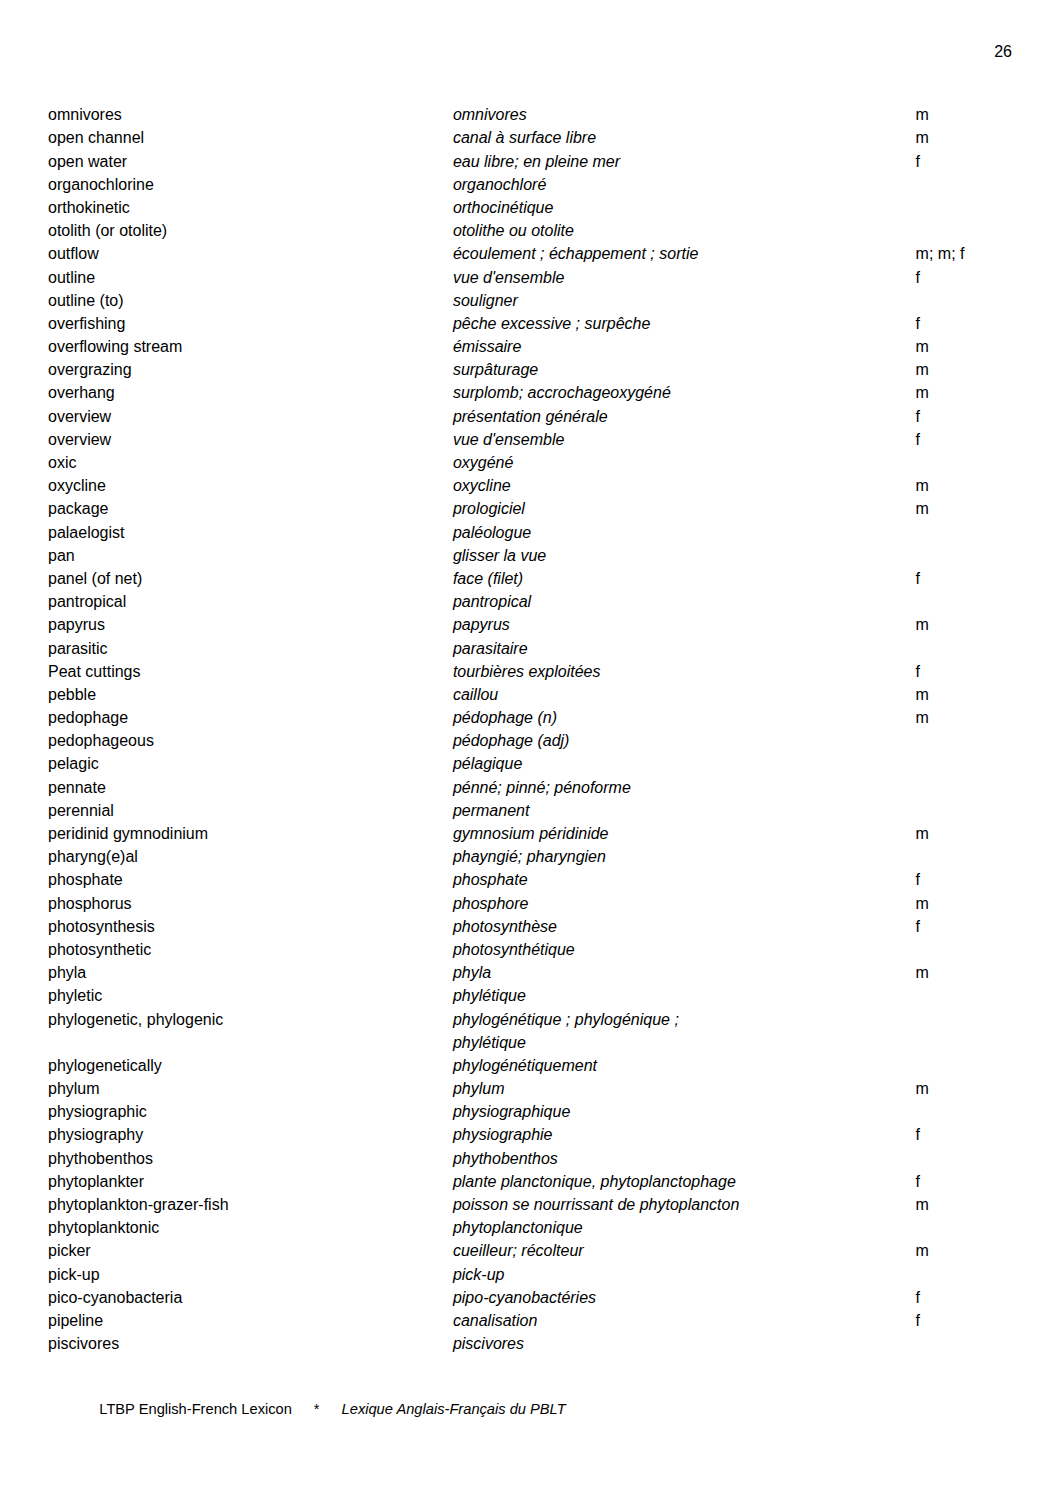26
| omnivores | omnivores | m |
| open channel | canal à surface libre | m |
| open water | eau libre; en pleine mer | f |
| organochlorine | organochloré | |
| orthokinetic | orthocinétique | |
| otolith (or otolite) | otolithe ou otolite | |
| outflow | écoulement ; échappement ; sortie | m; m; f |
| outline | vue d'ensemble | f |
| outline (to) | souligner | |
| overfishing | pêche excessive ; surpêche | f |
| overflowing stream | émissaire | m |
| overgrazing | surpâturage | m |
| overhang | surplomb; accrochageoxygéné | m |
| overview | présentation générale | f |
| overview | vue d'ensemble | f |
| oxic | oxygéné | |
| oxycline | oxycline | m |
| package | prologiciel | m |
| palaelogist | paléologue | |
| pan | glisser la vue | |
| panel (of net) | face (filet) | f |
| pantropical | pantropical | |
| papyrus | papyrus | m |
| parasitic | parasitaire | |
| Peat cuttings | tourbières exploitées | f |
| pebble | caillou | m |
| pedophage | pédophage (n) | m |
| pedophageous | pédophage (adj) | |
| pelagic | pélagique | |
| pennate | pénné; pinné; pénoforme | |
| perennial | permanent | |
| peridinid gymnodinium | gymnosium péridinide | m |
| pharyng(e)al | phayngié; pharyngien | |
| phosphate | phosphate | f |
| phosphorus | phosphore | m |
| photosynthesis | photosynthèse | f |
| photosynthetic | photosynthétique | |
| phyla | phyla | m |
| phyletic | phylétique | |
| phylogenetic, phylogenic | phylogénétique ; phylogénique ; phylétique | |
| phylogenetically | phylogénétiquement | |
| phylum | phylum | m |
| physiographic | physiographique | |
| physiography | physiographie | f |
| phythobenthos | phythobenthos | |
| phytoplankter | plante planctonique, phytoplanctophage | f |
| phytoplankton-grazer-fish | poisson se nourrissant de phytoplancton | m |
| phytoplanktonic | phytoplanctonique | |
| picker | cueilleur; récolteur | m |
| pick-up | pick-up | |
| pico-cyanobacteria | pipo-cyanobactéries | f |
| pipeline | canalisation | f |
| piscivores | piscivores | |
LTBP English-French Lexicon*Lexique Anglais-Français du PBLT